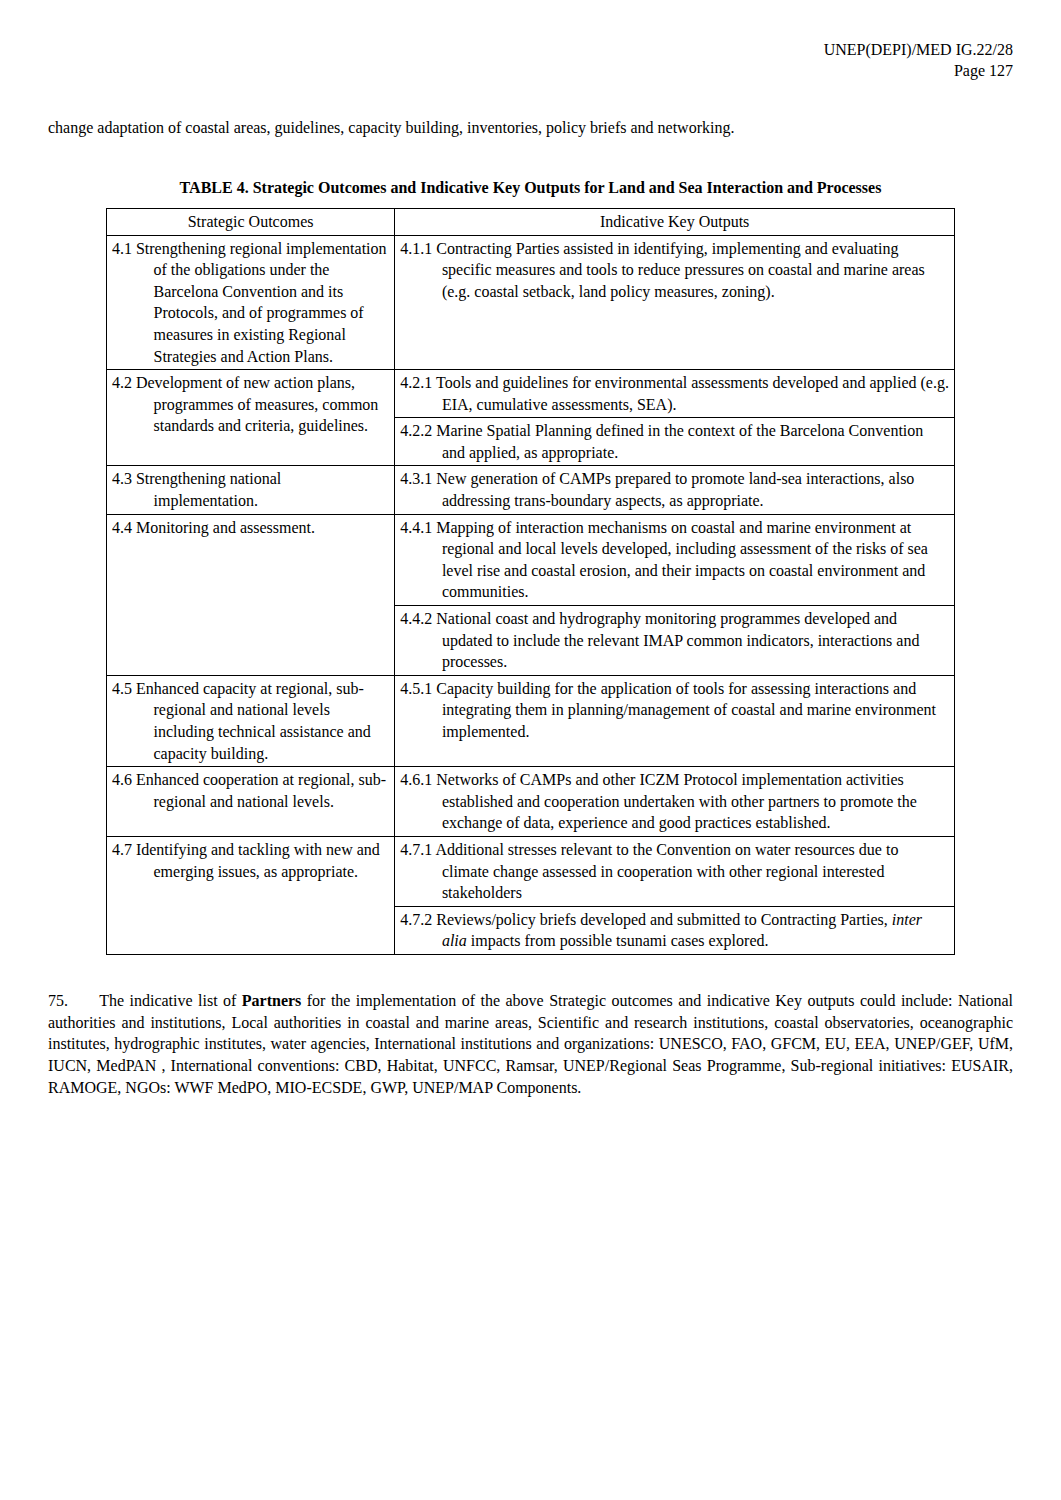UNEP(DEPI)/MED IG.22/28
Page 127
change adaptation of coastal areas, guidelines, capacity building, inventories, policy briefs and networking.
TABLE 4. Strategic Outcomes and Indicative Key Outputs for Land and Sea Interaction and Processes
| Strategic Outcomes | Indicative Key Outputs |
| --- | --- |
| 4.1 Strengthening regional implementation of the obligations under the Barcelona Convention and its Protocols, and of programmes of measures in existing Regional Strategies and Action Plans. | 4.1.1 Contracting Parties assisted in identifying, implementing and evaluating specific measures and tools to reduce pressures on coastal and marine areas (e.g. coastal setback, land policy measures, zoning). |
| 4.2 Development of new action plans, programmes of measures, common standards and criteria, guidelines. | 4.2.1 Tools and guidelines for environmental assessments developed and applied (e.g. EIA, cumulative assessments, SEA). |
| 4.2.2 Marine Spatial Planning defined in the context of the Barcelona Convention and applied, as appropriate. |
| 4.3 Strengthening national implementation. | 4.3.1 New generation of CAMPs prepared to promote land-sea interactions, also addressing trans-boundary aspects, as appropriate. |
| 4.4 Monitoring and assessment. | 4.4.1 Mapping of interaction mechanisms on coastal and marine environment at regional and local levels developed, including assessment of the risks of sea level rise and coastal erosion, and their impacts on coastal environment and communities. |
| 4.4.2 National coast and hydrography monitoring programmes developed and updated to include the relevant IMAP common indicators, interactions and processes. |
| 4.5 Enhanced capacity at regional, sub- regional and national levels including technical assistance and capacity building. | 4.5.1 Capacity building for the application of tools for assessing interactions and integrating them in planning/management of coastal and marine environment implemented. |
| 4.6 Enhanced cooperation at regional, sub- regional and national levels. | 4.6.1 Networks of CAMPs and other ICZM Protocol implementation activities established and cooperation undertaken with other partners to promote the exchange of data, experience and good practices established. |
| 4.7 Identifying and tackling with new and emerging issues, as appropriate. | 4.7.1 Additional stresses relevant to the Convention on water resources due to climate change assessed in cooperation with other regional interested stakeholders |
| 4.7.2 Reviews/policy briefs developed and submitted to Contracting Parties, inter alia impacts from possible tsunami cases explored. |
75. The indicative list of Partners for the implementation of the above Strategic outcomes and indicative Key outputs could include: National authorities and institutions, Local authorities in coastal and marine areas, Scientific and research institutions, coastal observatories, oceanographic institutes, hydrographic institutes, water agencies, International institutions and organizations: UNESCO, FAO, GFCM, EU, EEA, UNEP/GEF, UfM, IUCN, MedPAN , International conventions: CBD, Habitat, UNFCC, Ramsar, UNEP/Regional Seas Programme, Sub-regional initiatives: EUSAIR, RAMOGE, NGOs: WWF MedPO, MIO-ECSDE, GWP, UNEP/MAP Components.